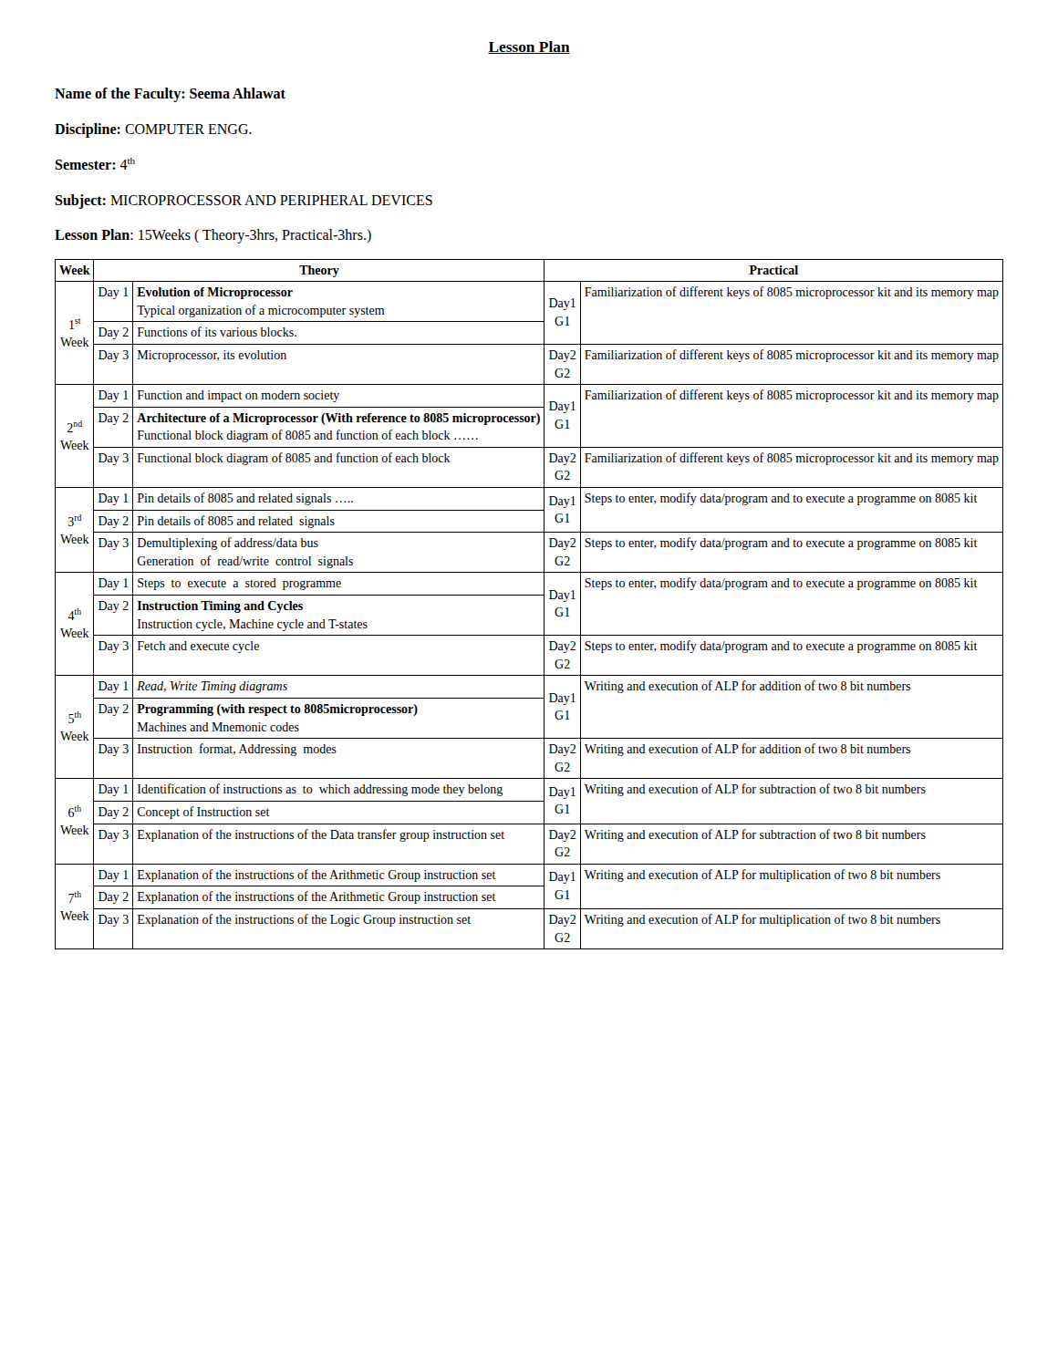Lesson Plan
Name of the Faculty: Seema Ahlawat
Discipline: COMPUTER ENGG.
Semester: 4th
Subject: MICROPROCESSOR AND PERIPHERAL DEVICES
Lesson Plan: 15Weeks ( Theory-3hrs, Practical-3hrs.)
| Week | Theory | Practical |
| --- | --- | --- |
| 1 st Week | Day 1 | Evolution of Microprocessor Typical organization of a microcomputer system | Day1 G1 | Familiarization of different keys of 8085 microprocessor kit and its memory map |
| Day 2 | Functions of its various blocks. |
| Day 3 | Microprocessor, its evolution | Day2 G2 | Familiarization of different keys of 8085 microprocessor kit and its memory map |
| 2 nd Week | Day 1 | Function and impact on modern society | Day1 G1 | Familiarization of different keys of 8085 microprocessor kit and its memory map |
| Day 2 | Architecture of a Microprocessor (With reference to 8085 microprocessor) Functional block diagram of 8085 and function of each block …… |
| Day 3 | Functional block diagram of 8085 and function of each block | Day2 G2 | Familiarization of different keys of 8085 microprocessor kit and its memory map |
| 3 rd Week | Day 1 | Pin details of 8085 and related signals ….. | Day1 G1 | Steps to enter, modify data/program and to execute a programme on 8085 kit |
| Day 2 | Pin details of 8085 and related signals |
| Day 3 | Demultiplexing of address/data bus Generation of read/write control signals | Day2 G2 | Steps to enter, modify data/program and to execute a programme on 8085 kit |
| 4 th Week | Day 1 | Steps to execute a stored programme | Day1 G1 | Steps to enter, modify data/program and to execute a programme on 8085 kit |
| Day 2 | Instruction Timing and Cycles Instruction cycle, Machine cycle and T-states |
| Day 3 | Fetch and execute cycle | Day2 G2 | Steps to enter, modify data/program and to execute a programme on 8085 kit |
| 5 th Week | Day 1 | Read, Write Timing diagrams | Day1 G1 | Writing and execution of ALP for addition of two 8 bit numbers |
| Day 2 | Programming (with respect to 8085microprocessor) Machines and Mnemonic codes |
| Day 3 | Instruction format, Addressing modes | Day2 G2 | Writing and execution of ALP for addition of two 8 bit numbers |
| 6 th Week | Day 1 | Identification of instructions as to which addressing mode they belong | Day1 G1 | Writing and execution of ALP for subtraction of two 8 bit numbers |
| Day 2 | Concept of Instruction set |
| Day 3 | Explanation of the instructions of the Data transfer group instruction set | Day2 G2 | Writing and execution of ALP for subtraction of two 8 bit numbers |
| 7 th Week | Day 1 | Explanation of the instructions of the Arithmetic Group instruction set | Day1 G1 | Writing and execution of ALP for multiplication of two 8 bit numbers |
| Day 2 | Explanation of the instructions of the Arithmetic Group instruction set |
| Day 3 | Explanation of the instructions of the Logic Group instruction set | Day2 G2 | Writing and execution of ALP for multiplication of two 8 bit numbers |